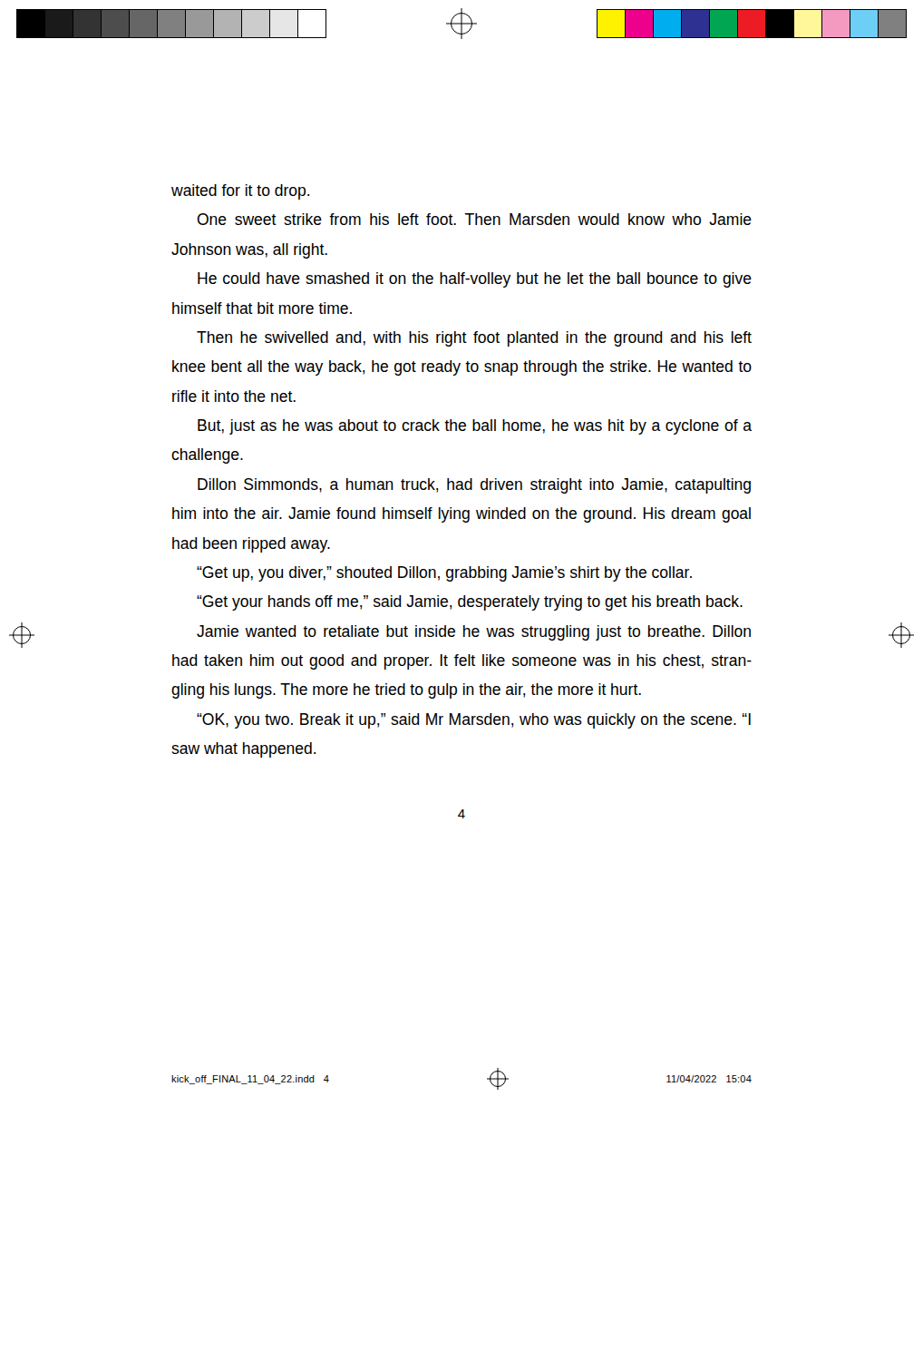waited for it to drop.
One sweet strike from his left foot. Then Marsden would know who Jamie Johnson was, all right.
He could have smashed it on the half-volley but he let the ball bounce to give himself that bit more time.
Then he swivelled and, with his right foot planted in the ground and his left knee bent all the way back, he got ready to snap through the strike. He wanted to rifle it into the net.
But, just as he was about to crack the ball home, he was hit by a cyclone of a challenge.
Dillon Simmonds, a human truck, had driven straight into Jamie, catapulting him into the air. Jamie found himself lying winded on the ground. His dream goal had been ripped away.
“Get up, you diver,” shouted Dillon, grabbing Jamie’s shirt by the collar.
“Get your hands off me,” said Jamie, desperately trying to get his breath back.
Jamie wanted to retaliate but inside he was struggling just to breathe. Dillon had taken him out good and proper. It felt like someone was in his chest, strangling his lungs. The more he tried to gulp in the air, the more it hurt.
“OK, you two. Break it up,” said Mr Marsden, who was quickly on the scene. “I saw what happened.
4
kick_off_FINAL_11_04_22.indd 4 11/04/2022 15:04